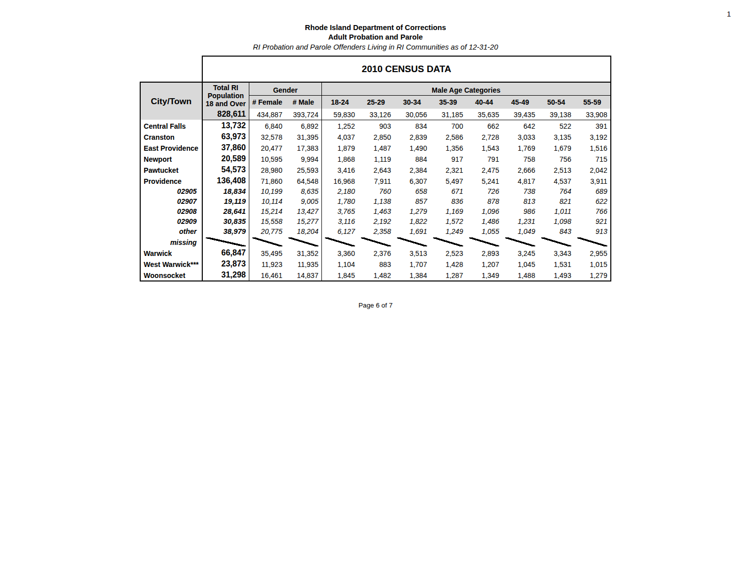1
Rhode Island Department of Corrections
Adult Probation and Parole
RI Probation and Parole Offenders Living in RI Communities as of 12-31-20
| | 2010 CENSUS DATA |
| City/Town | Total RI Population 18 and Over | Gender | Male Age Categories |
| # Female | # Male | 18-24 | 25-29 | 30-34 | 35-39 | 40-44 | 45-49 | 50-54 | 55-59 |
| 828,611 | 434,887 | 393,724 | 59,830 | 33,126 | 30,056 | 31,185 | 35,635 | 39,435 | 39,138 | 33,908 |
| Central Falls | 13,732 | 6,840 | 6,892 | 1,252 | 903 | 834 | 700 | 662 | 642 | 522 | 391 |
| Cranston | 63,973 | 32,578 | 31,395 | 4,037 | 2,850 | 2,839 | 2,586 | 2,728 | 3,033 | 3,135 | 3,192 |
| East Providence | 37,860 | 20,477 | 17,383 | 1,879 | 1,487 | 1,490 | 1,356 | 1,543 | 1,769 | 1,679 | 1,516 |
| Newport | 20,589 | 10,595 | 9,994 | 1,868 | 1,119 | 884 | 917 | 791 | 758 | 756 | 715 |
| Pawtucket | 54,573 | 28,980 | 25,593 | 3,416 | 2,643 | 2,384 | 2,321 | 2,475 | 2,666 | 2,513 | 2,042 |
| Providence | 136,408 | 71,860 | 64,548 | 16,968 | 7,911 | 6,307 | 5,497 | 5,241 | 4,817 | 4,537 | 3,911 |
| 02905 | 18,834 | 10,199 | 8,635 | 2,180 | 760 | 658 | 671 | 726 | 738 | 764 | 689 |
| 02907 | 19,119 | 10,114 | 9,005 | 1,780 | 1,138 | 857 | 836 | 878 | 813 | 821 | 622 |
| 02908 | 28,641 | 15,214 | 13,427 | 3,765 | 1,463 | 1,279 | 1,169 | 1,096 | 986 | 1,011 | 766 |
| 02909 | 30,835 | 15,558 | 15,277 | 3,116 | 2,192 | 1,822 | 1,572 | 1,486 | 1,231 | 1,098 | 921 |
| other | 38,979 | 20,775 | 18,204 | 6,127 | 2,358 | 1,691 | 1,249 | 1,055 | 1,049 | 843 | 913 |
| missing | | | | | | | | | | | |
| Warwick | 66,847 | 35,495 | 31,352 | 3,360 | 2,376 | 3,513 | 2,523 | 2,893 | 3,245 | 3,343 | 2,955 |
| West Warwick*** | 23,873 | 11,923 | 11,935 | 1,104 | 883 | 1,707 | 1,428 | 1,207 | 1,045 | 1,531 | 1,015 |
| Woonsocket | 31,298 | 16,461 | 14,837 | 1,845 | 1,482 | 1,384 | 1,287 | 1,349 | 1,488 | 1,493 | 1,279 |
Page 6 of 7